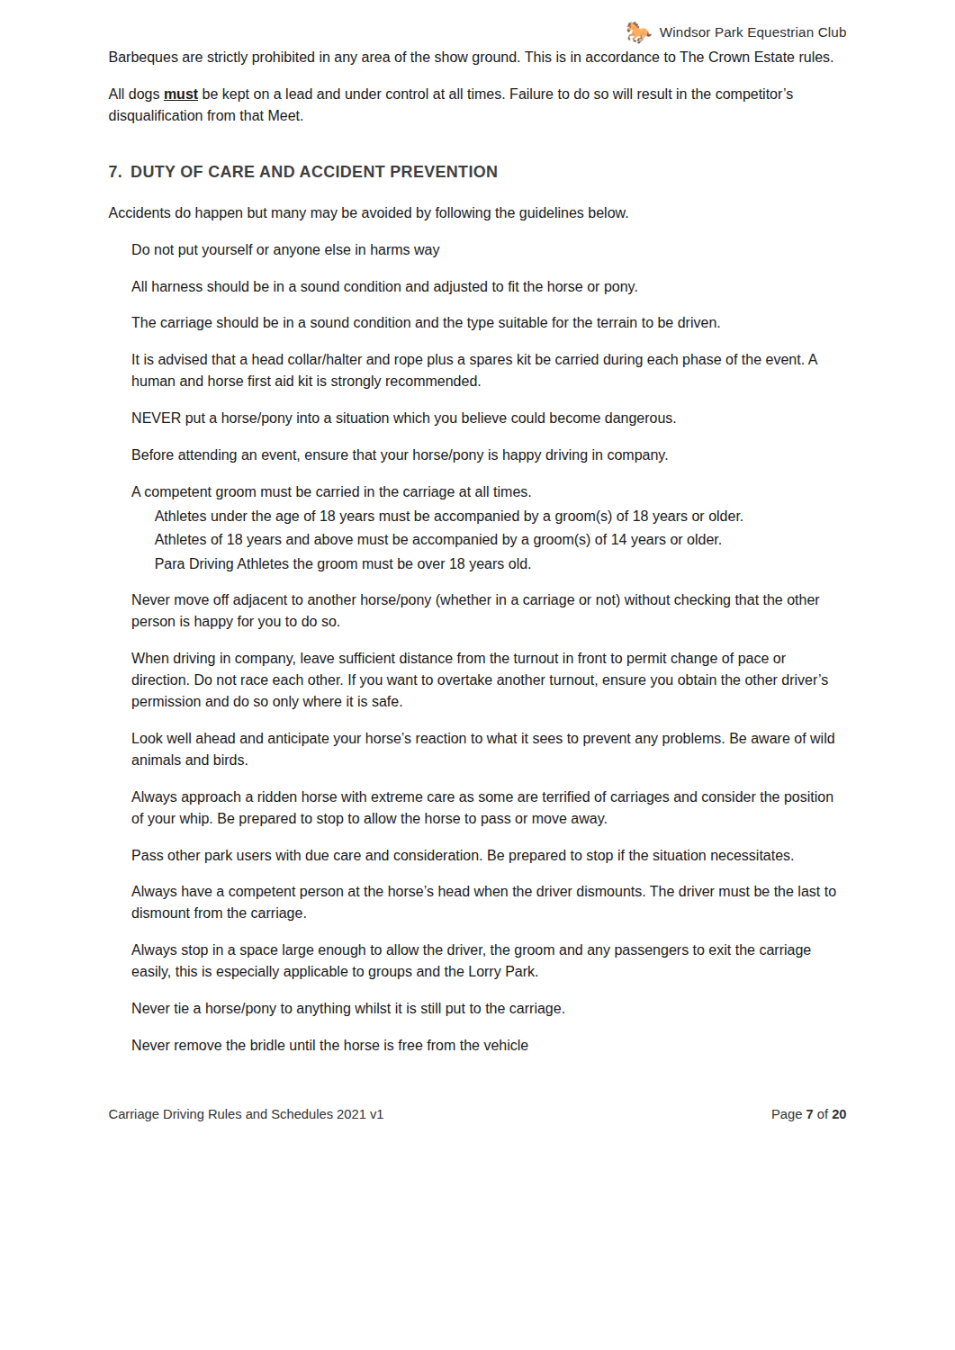🐎 Windsor Park Equestrian Club
Barbeques are strictly prohibited in any area of the show ground. This is in accordance to The Crown Estate rules.
All dogs must be kept on a lead and under control at all times. Failure to do so will result in the competitor’s disqualification from that Meet.
7. Duty of Care and Accident Prevention
Accidents do happen but many may be avoided by following the guidelines below.
Do not put yourself or anyone else in harms way
All harness should be in a sound condition and adjusted to fit the horse or pony.
The carriage should be in a sound condition and the type suitable for the terrain to be driven.
It is advised that a head collar/halter and rope plus a spares kit be carried during each phase of the event. A human and horse first aid kit is strongly recommended.
NEVER put a horse/pony into a situation which you believe could become dangerous.
Before attending an event, ensure that your horse/pony is happy driving in company.
A competent groom must be carried in the carriage at all times.
Athletes under the age of 18 years must be accompanied by a groom(s) of 18 years or older.
Athletes of 18 years and above must be accompanied by a groom(s) of 14 years or older.
Para Driving Athletes the groom must be over 18 years old.
Never move off adjacent to another horse/pony (whether in a carriage or not) without checking that the other person is happy for you to do so.
When driving in company, leave sufficient distance from the turnout in front to permit change of pace or direction. Do not race each other. If you want to overtake another turnout, ensure you obtain the other driver’s permission and do so only where it is safe.
Look well ahead and anticipate your horse’s reaction to what it sees to prevent any problems. Be aware of wild animals and birds.
Always approach a ridden horse with extreme care as some are terrified of carriages and consider the position of your whip. Be prepared to stop to allow the horse to pass or move away.
Pass other park users with due care and consideration. Be prepared to stop if the situation necessitates.
Always have a competent person at the horse’s head when the driver dismounts. The driver must be the last to dismount from the carriage.
Always stop in a space large enough to allow the driver, the groom and any passengers to exit the carriage easily, this is especially applicable to groups and the Lorry Park.
Never tie a horse/pony to anything whilst it is still put to the carriage.
Never remove the bridle until the horse is free from the vehicle
Carriage Driving Rules and Schedules 2021 v1 Page 7 of 20